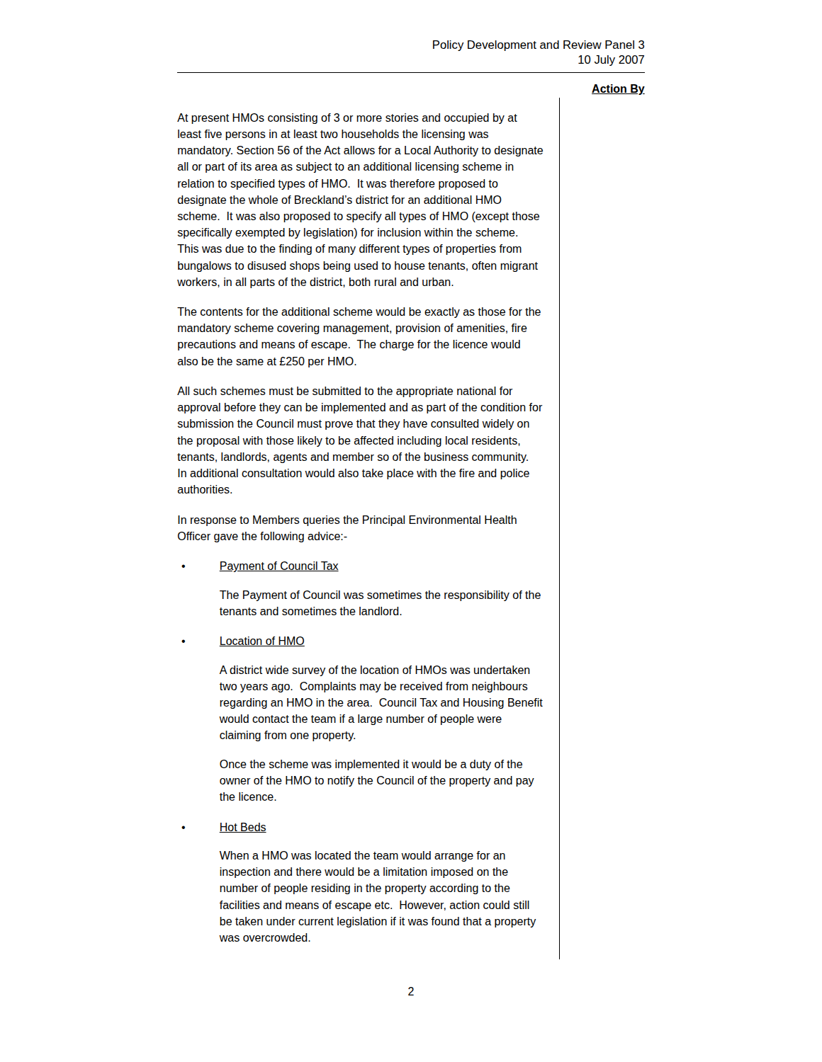Policy Development and Review Panel 3
10 July 2007
Action By
At present HMOs consisting of 3 or more stories and occupied by at least five persons in at least two households the licensing was mandatory. Section 56 of the Act allows for a Local Authority to designate all or part of its area as subject to an additional licensing scheme in relation to specified types of HMO. It was therefore proposed to designate the whole of Breckland’s district for an additional HMO scheme. It was also proposed to specify all types of HMO (except those specifically exempted by legislation) for inclusion within the scheme. This was due to the finding of many different types of properties from bungalows to disused shops being used to house tenants, often migrant workers, in all parts of the district, both rural and urban.
The contents for the additional scheme would be exactly as those for the mandatory scheme covering management, provision of amenities, fire precautions and means of escape. The charge for the licence would also be the same at £250 per HMO.
All such schemes must be submitted to the appropriate national for approval before they can be implemented and as part of the condition for submission the Council must prove that they have consulted widely on the proposal with those likely to be affected including local residents, tenants, landlords, agents and member so of the business community. In additional consultation would also take place with the fire and police authorities.
In response to Members queries the Principal Environmental Health Officer gave the following advice:-
Payment of Council Tax
The Payment of Council was sometimes the responsibility of the tenants and sometimes the landlord.
Location of HMO
A district wide survey of the location of HMOs was undertaken two years ago. Complaints may be received from neighbours regarding an HMO in the area. Council Tax and Housing Benefit would contact the team if a large number of people were claiming from one property.
Once the scheme was implemented it would be a duty of the owner of the HMO to notify the Council of the property and pay the licence.
Hot Beds
When a HMO was located the team would arrange for an inspection and there would be a limitation imposed on the number of people residing in the property according to the facilities and means of escape etc. However, action could still be taken under current legislation if it was found that a property was overcrowded.
2